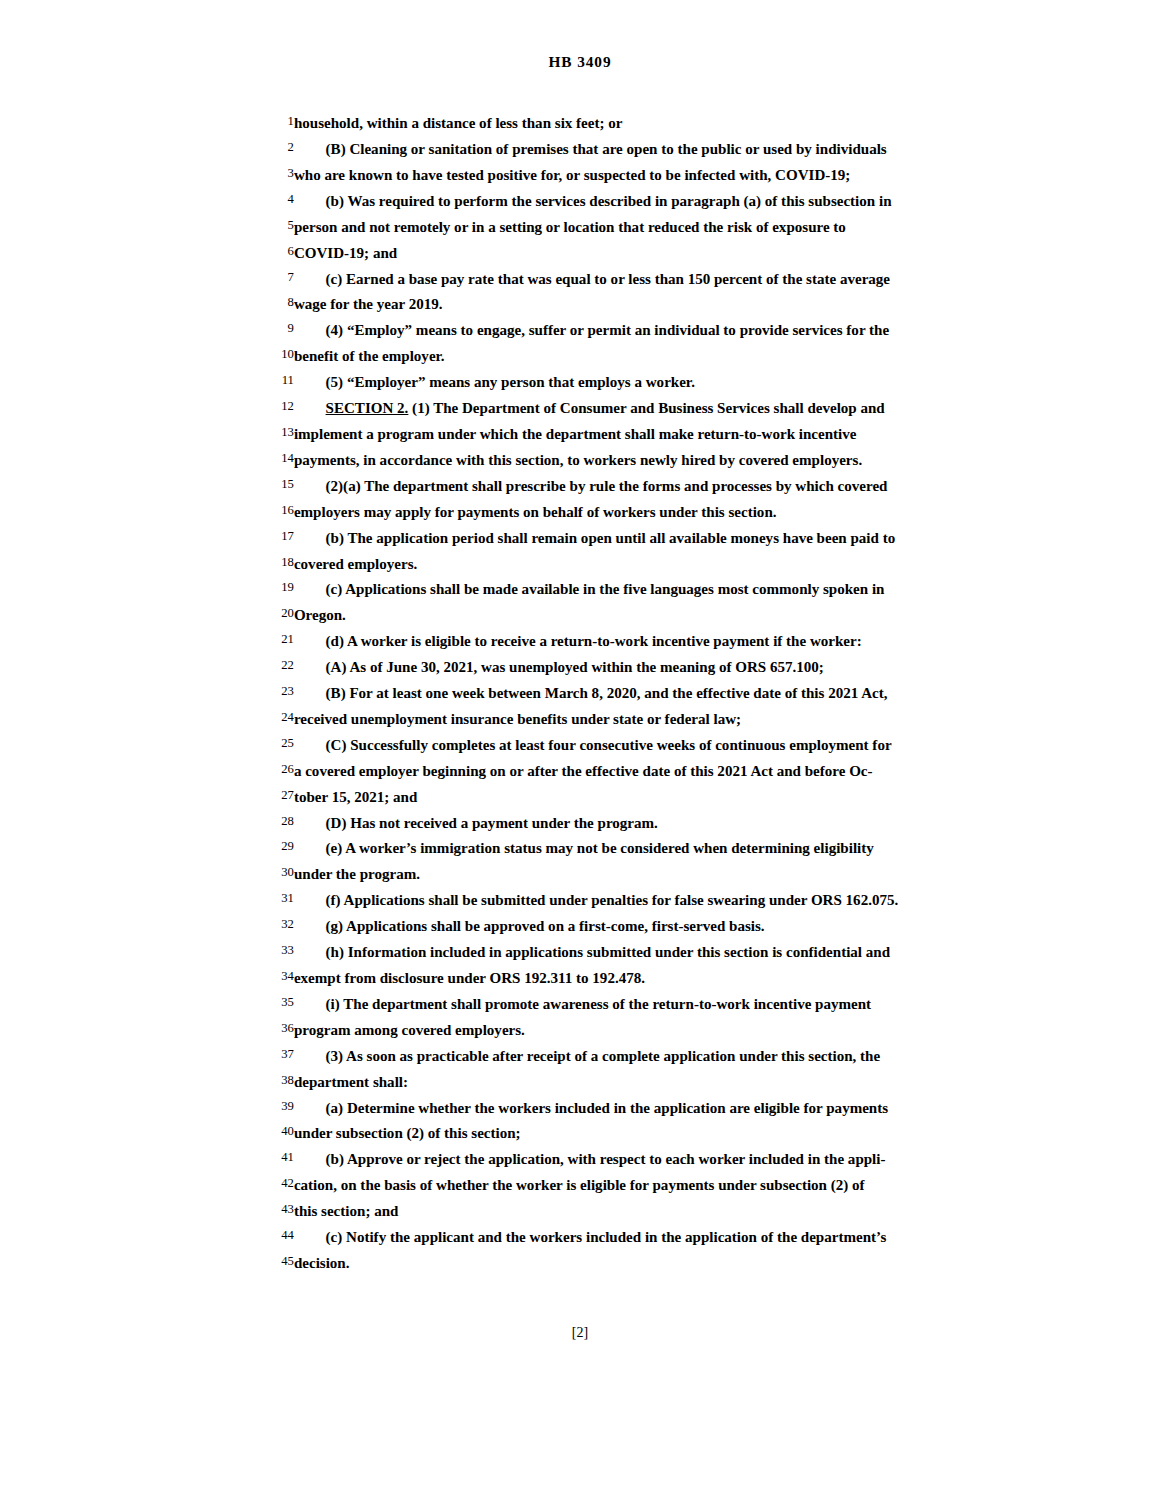HB 3409
| 1 | household, within a distance of less than six feet; or |
| 2 | (B) Cleaning or sanitation of premises that are open to the public or used by individuals |
| 3 | who are known to have tested positive for, or suspected to be infected with, COVID-19; |
| 4 | (b) Was required to perform the services described in paragraph (a) of this subsection in |
| 5 | person and not remotely or in a setting or location that reduced the risk of exposure to |
| 6 | COVID-19; and |
| 7 | (c) Earned a base pay rate that was equal to or less than 150 percent of the state average |
| 8 | wage for the year 2019. |
| 9 | (4) “Employ” means to engage, suffer or permit an individual to provide services for the |
| 10 | benefit of the employer. |
| 11 | (5) “Employer” means any person that employs a worker. |
| 12 | SECTION 2. (1) The Department of Consumer and Business Services shall develop and |
| 13 | implement a program under which the department shall make return-to-work incentive |
| 14 | payments, in accordance with this section, to workers newly hired by covered employers. |
| 15 | (2)(a) The department shall prescribe by rule the forms and processes by which covered |
| 16 | employers may apply for payments on behalf of workers under this section. |
| 17 | (b) The application period shall remain open until all available moneys have been paid to |
| 18 | covered employers. |
| 19 | (c) Applications shall be made available in the five languages most commonly spoken in |
| 20 | Oregon. |
| 21 | (d) A worker is eligible to receive a return-to-work incentive payment if the worker: |
| 22 | (A) As of June 30, 2021, was unemployed within the meaning of ORS 657.100; |
| 23 | (B) For at least one week between March 8, 2020, and the effective date of this 2021 Act, |
| 24 | received unemployment insurance benefits under state or federal law; |
| 25 | (C) Successfully completes at least four consecutive weeks of continuous employment for |
| 26 | a covered employer beginning on or after the effective date of this 2021 Act and before Oc- |
| 27 | tober 15, 2021; and |
| 28 | (D) Has not received a payment under the program. |
| 29 | (e) A worker’s immigration status may not be considered when determining eligibility |
| 30 | under the program. |
| 31 | (f) Applications shall be submitted under penalties for false swearing under ORS 162.075. |
| 32 | (g) Applications shall be approved on a first-come, first-served basis. |
| 33 | (h) Information included in applications submitted under this section is confidential and |
| 34 | exempt from disclosure under ORS 192.311 to 192.478. |
| 35 | (i) The department shall promote awareness of the return-to-work incentive payment |
| 36 | program among covered employers. |
| 37 | (3) As soon as practicable after receipt of a complete application under this section, the |
| 38 | department shall: |
| 39 | (a) Determine whether the workers included in the application are eligible for payments |
| 40 | under subsection (2) of this section; |
| 41 | (b) Approve or reject the application, with respect to each worker included in the appli- |
| 42 | cation, on the basis of whether the worker is eligible for payments under subsection (2) of |
| 43 | this section; and |
| 44 | (c) Notify the applicant and the workers included in the application of the department’s |
| 45 | decision. |
[2]